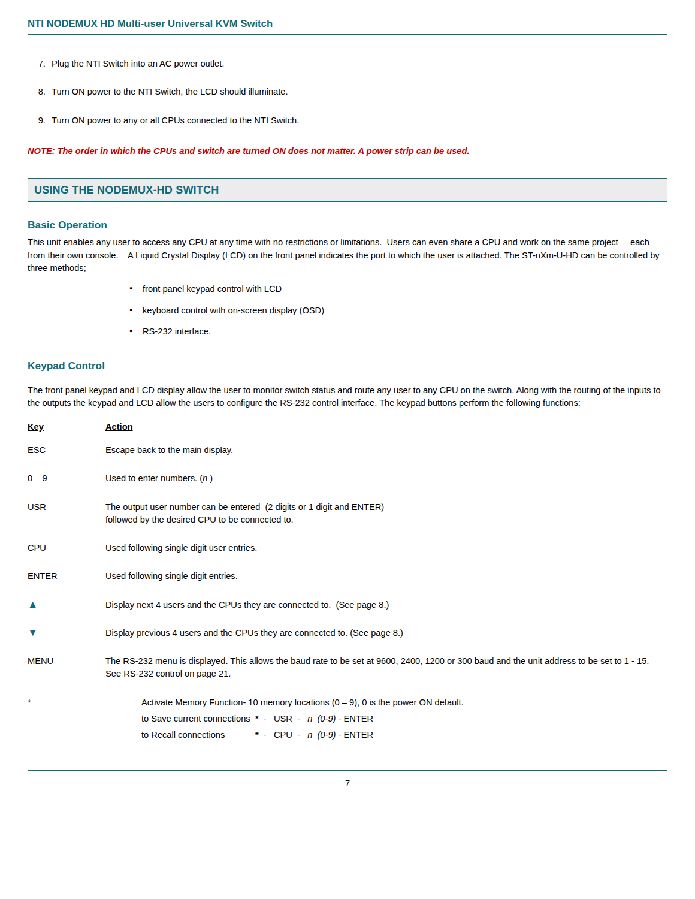NTI NODEMUX HD Multi-user Universal KVM Switch
Plug the NTI Switch into an AC power outlet.
Turn ON power to the NTI Switch, the LCD should illuminate.
Turn ON power to any or all CPUs connected to the NTI Switch.
NOTE: The order in which the CPUs and switch are turned ON does not matter. A power strip can be used.
USING THE NODEMUX-HD SWITCH
Basic Operation
This unit enables any user to access any CPU at any time with no restrictions or limitations. Users can even share a CPU and work on the same project – each from their own console. A Liquid Crystal Display (LCD) on the front panel indicates the port to which the user is attached. The ST-nXm-U-HD can be controlled by three methods;
front panel keypad control with LCD
keyboard control with on-screen display (OSD)
RS-232 interface.
Keypad Control
The front panel keypad and LCD display allow the user to monitor switch status and route any user to any CPU on the switch. Along with the routing of the inputs to the outputs the keypad and LCD allow the users to configure the RS-232 control interface. The keypad buttons perform the following functions:
| Key | Action |
| --- | --- |
| ESC | Escape back to the main display. |
| 0 – 9 | Used to enter numbers. ( n ) |
| USR | The output user number can be entered (2 digits or 1 digit and ENTER) followed by the desired CPU to be connected to. |
| CPU | Used following single digit user entries. |
| ENTER | Used following single digit entries. |
| ▲ | Display next 4 users and the CPUs they are connected to. (See page 8.) |
| ▼ | Display previous 4 users and the CPUs they are connected to. (See page 8.) |
| MENU | The RS-232 menu is displayed. This allows the baud rate to be set at 9600, 2400, 1200 or 300 baud and the unit address to be set to 1 - 15. See RS-232 control on page 21. |
| * | Activate Memory Function- 10 memory locations (0 – 9), 0 is the power ON default. to Save current connections * - USR - n (0-9) - ENTER to Recall connections * - CPU - n (0-9) - ENTER |
7